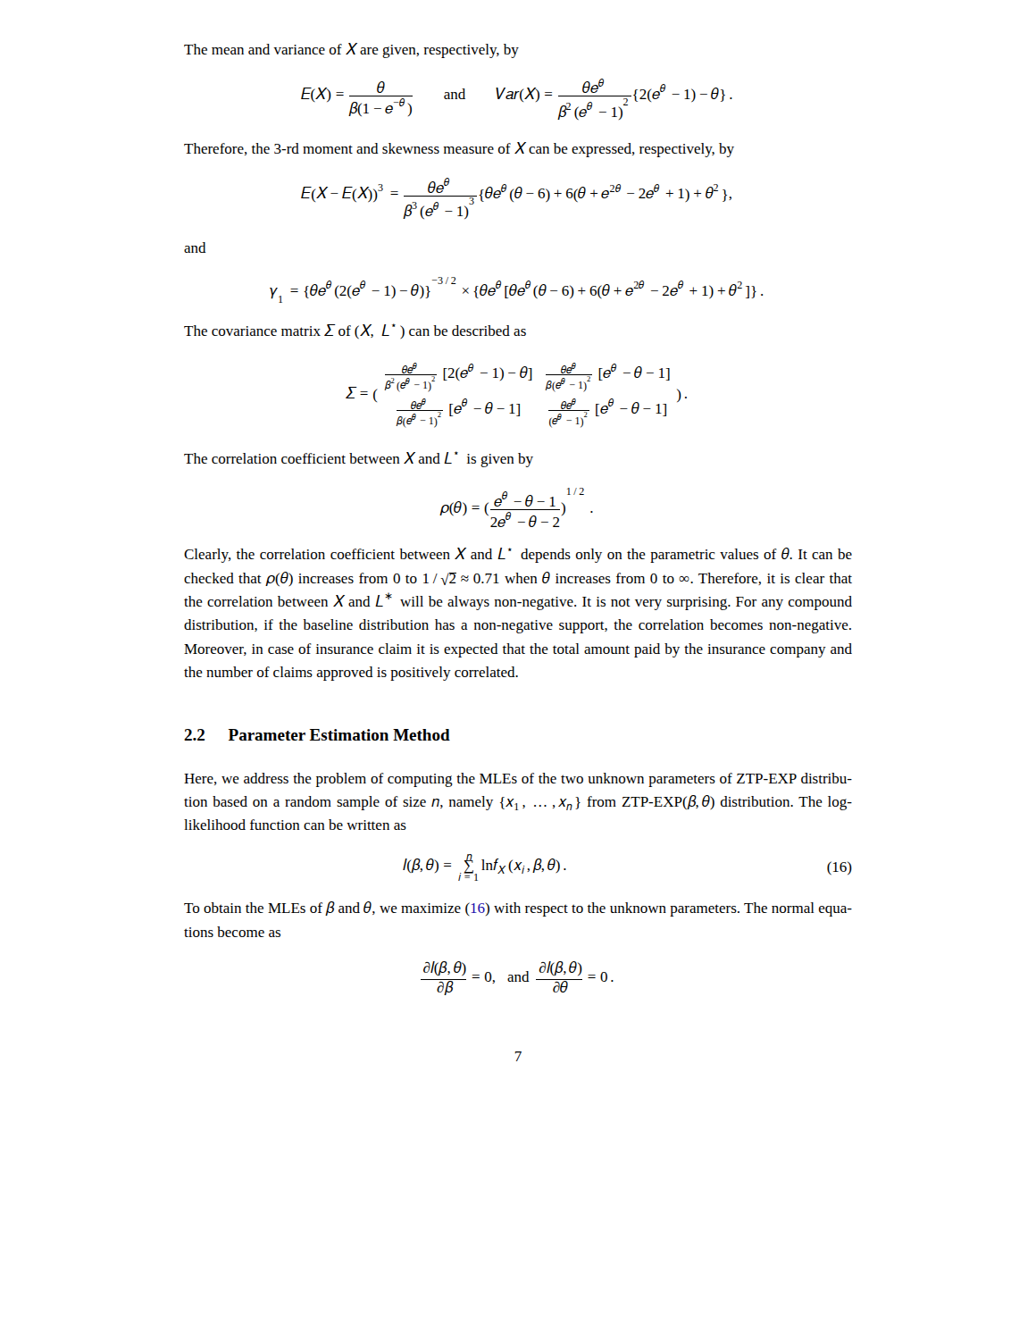The mean and variance of X are given, respectively, by
E(X)= θ β(1−e−θ) and Var(X)= θeθ β2(eθ−1)2 { 2(eθ−1)−θ } .
Therefore, the 3-rd moment and skewness measure of X can be expressed, respectively, by
E(X−E(X))3 = θeθ β3(eθ−1)3 { θeθ(θ−6) +6(θ+e2θ−2eθ+1) +θ2 } ,
and
γ1 = {θeθ(2(eθ−1)−θ)} −3/2 × { θeθ [ θeθ(θ−6) +6(θ+e2θ−2eθ+1) +θ2 ] } .
The covariance matrix Σ of (X,L⋆) can be described as
Σ= ( θeθ β2(eθ−1)2 [2(eθ−1)−θ] θeθ β(eθ−1)2 [eθ−θ−1] θeθ β(eθ−1)2 [eθ−θ−1] θeθ (eθ−1)2 [eθ−θ−1] ) .
The correlation coefficient between X and L⋆ is given by
ρ(θ)= ( eθ−θ−1 2eθ−θ−2 ) 1/2 .
Clearly, the correlation coefficient between X and L⋆ depends only on the parametric values of θ. It can be checked that ρ(θ) increases from 0 to 1/2≈0.71 when θ increases from 0 to ∞. Therefore, it is clear that the correlation between X and L∗ will be always non-negative. It is not very surprising. For any compound distribution, if the baseline distribution has a non-negative support, the correlation becomes non-negative. Moreover, in case of insurance claim it is expected that the total amount paid by the insurance company and the number of claims approved is positively correlated.
2.2 Parameter Estimation Method
Here, we address the problem of computing the MLEs of the two unknown parameters of ZTP-EXP distribution based on a random sample of size n, namely {x1,…,xn} from ZTP-EXP(β,θ) distribution. The log-likelihood function can be written as
l(β,θ)= ∑ i=1 n ln⁡fX(xi,β,θ).
(16)
To obtain the MLEs of β and θ, we maximize (16) with respect to the unknown parameters. The normal equations become as
∂l(β,θ) ∂β =0, and ∂l(β,θ) ∂θ =0.
7